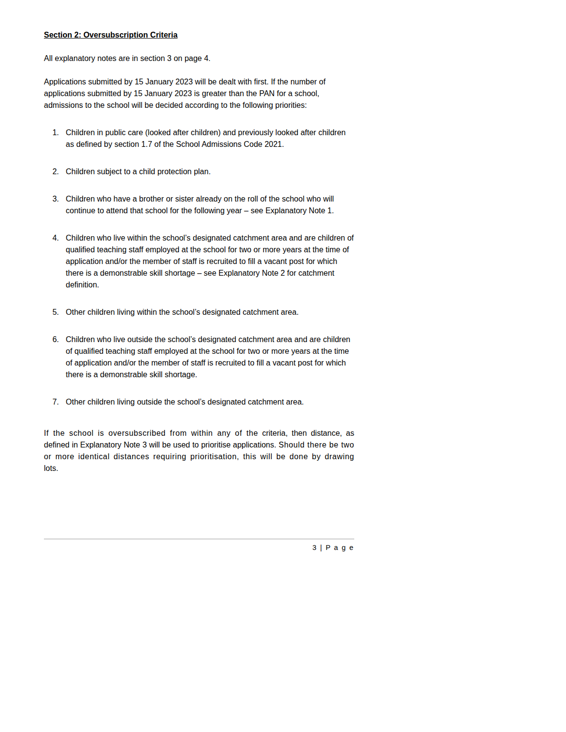Section 2: Oversubscription Criteria
All explanatory notes are in section 3 on page 4.
Applications submitted by 15 January 2023 will be dealt with first. If the number of applications submitted by 15 January 2023 is greater than the PAN for a school, admissions to the school will be decided according to the following priorities:
Children in public care (looked after children) and previously looked after children as defined by section 1.7 of the School Admissions Code 2021.
Children subject to a child protection plan.
Children who have a brother or sister already on the roll of the school who will continue to attend that school for the following year – see Explanatory Note 1.
Children who live within the school’s designated catchment area and are children of qualified teaching staff employed at the school for two or more years at the time of application and/or the member of staff is recruited to fill a vacant post for which there is a demonstrable skill shortage – see Explanatory Note 2 for catchment definition.
Other children living within the school’s designated catchment area.
Children who live outside the school’s designated catchment area and are children of qualified teaching staff employed at the school for two or more years at the time of application and/or the member of staff is recruited to fill a vacant post for which there is a demonstrable skill shortage.
Other children living outside the school’s designated catchment area.
If the school is oversubscribed from within any of the criteria, then distance, as defined in Explanatory Note 3 will be used to prioritise applications. Should there be two or more identical distances requiring prioritisation, this will be done by drawing lots.
3 | P a g e